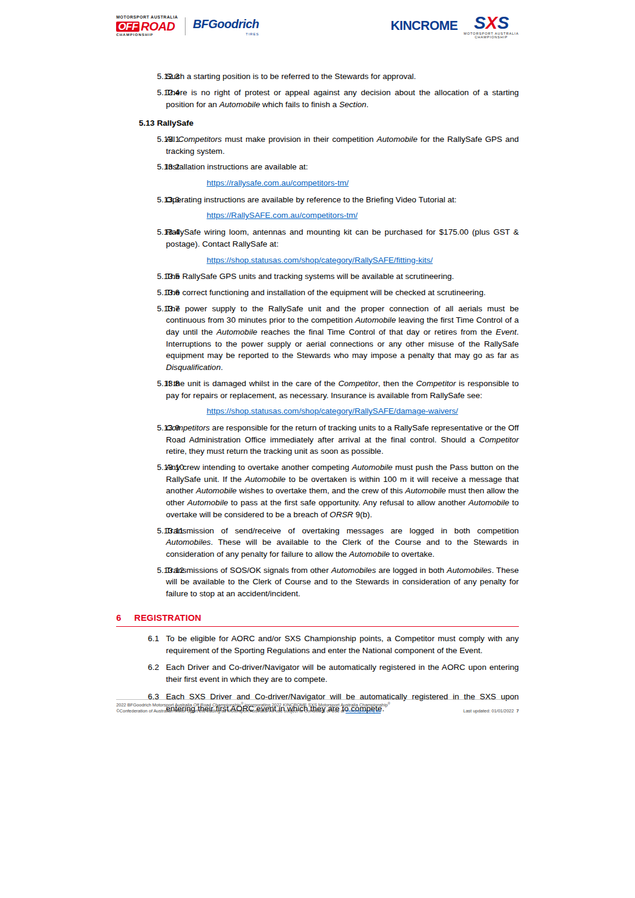Motorsport Australia OFF ROAD Championship
BFGoodrichTIRES
KINCROME
SXS
Motorsport Australia
Championship
5.12.3
Such a starting position is to be referred to the Stewards for approval.
5.12.4
There is no right of protest or appeal against any decision about the allocation of a starting position for an Automobile which fails to finish a Section.
5.13
RallySafe
5.13.1
All Competitors must make provision in their competition Automobile for the RallySafe GPS and tracking system.
5.13.2
Installation instructions are available at:
https://rallysafe.com.au/competitors-tm/
5.13.3
Operating instructions are available by reference to the Briefing Video Tutorial at:
https://RallySAFE.com.au/competitors-tm/
5.13.4
RallySafe wiring loom, antennas and mounting kit can be purchased for $175.00 (plus GST & postage). Contact RallySafe at:
https://shop.statusas.com/shop/category/RallySAFE/fitting-kits/
5.13.5
The RallySafe GPS units and tracking systems will be available at scrutineering.
5.13.6
The correct functioning and installation of the equipment will be checked at scrutineering.
5.13.7
The power supply to the RallySafe unit and the proper connection of all aerials must be continuous from 30 minutes prior to the competition Automobile leaving the first Time Control of a day until the Automobile reaches the final Time Control of that day or retires from the Event. Interruptions to the power supply or aerial connections or any other misuse of the RallySafe equipment may be reported to the Stewards who may impose a penalty that may go as far as Disqualification.
5.13.8
If the unit is damaged whilst in the care of the Competitor, then the Competitor is responsible to pay for repairs or replacement, as necessary. Insurance is available from RallySafe see:
https://shop.statusas.com/shop/category/RallySAFE/damage-waivers/
5.13.9
Competitors are responsible for the return of tracking units to a RallySafe representative or the Off Road Administration Office immediately after arrival at the final control. Should a Competitor retire, they must return the tracking unit as soon as possible.
5.13.10
Any crew intending to overtake another competing Automobile must push the Pass button on the RallySafe unit. If the Automobile to be overtaken is within 100 m it will receive a message that another Automobile wishes to overtake them, and the crew of this Automobile must then allow the other Automobile to pass at the first safe opportunity. Any refusal to allow another Automobile to overtake will be considered to be a breach of ORSR 9(b).
5.13.11
Transmission of send/receive of overtaking messages are logged in both competition Automobiles. These will be available to the Clerk of the Course and to the Stewards in consideration of any penalty for failure to allow the Automobile to overtake.
5.13.12
Transmissions of SOS/OK signals from other Automobiles are logged in both Automobiles. These will be available to the Clerk of Course and to the Stewards in consideration of any penalty for failure to stop at an accident/incident.
6 REGISTRATION
6.1
To be eligible for AORC and/or SXS Championship points, a Competitor must comply with any requirement of the Sporting Regulations and enter the National component of the Event.
6.2
Each Driver and Co-driver/Navigator will be automatically registered in the AORC upon entering their first event in which they are to compete.
6.3
Each SXS Driver and Co-driver/Navigator will be automatically registered in the SXS upon entering their first AORC event in which they are to compete.
2022 BFGoodrich Motorsport Australia Off Road Championship® incorporating 2022 KINCROME SXS Motorsport Australia Championship®
©Confederation of Australian Motor Sport Ltd trading as Motorsport Australia. All use subject to Conditions of Use at motorsport.org.au
Last updated: 01/01/2022 7